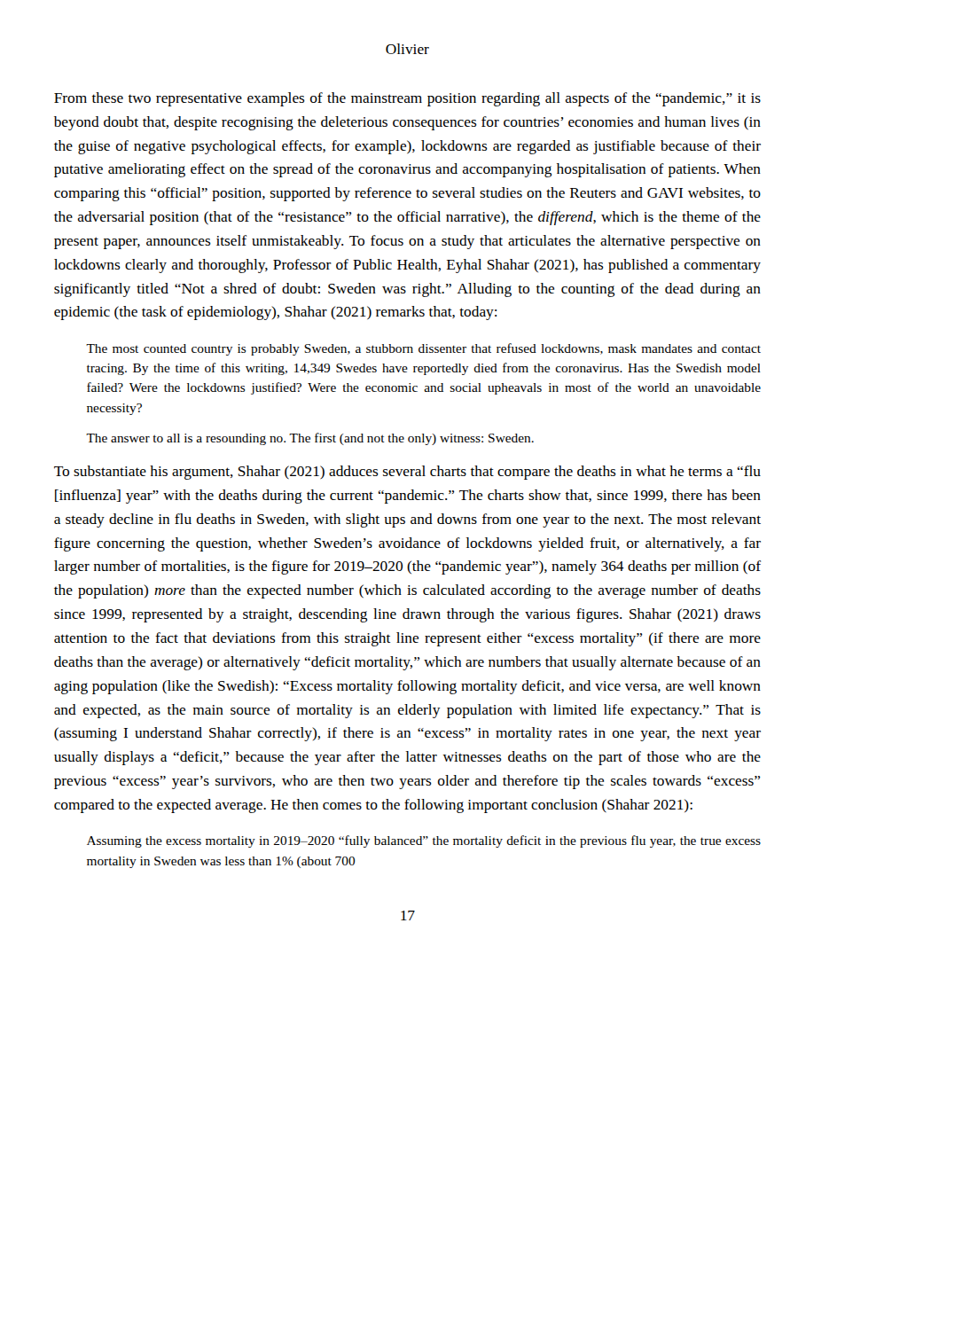Olivier
From these two representative examples of the mainstream position regarding all aspects of the “pandemic,” it is beyond doubt that, despite recognising the deleterious consequences for countries’ economies and human lives (in the guise of negative psychological effects, for example), lockdowns are regarded as justifiable because of their putative ameliorating effect on the spread of the coronavirus and accompanying hospitalisation of patients. When comparing this “official” position, supported by reference to several studies on the Reuters and GAVI websites, to the adversarial position (that of the “resistance” to the official narrative), the differend, which is the theme of the present paper, announces itself unmistakeably. To focus on a study that articulates the alternative perspective on lockdowns clearly and thoroughly, Professor of Public Health, Eyhal Shahar (2021), has published a commentary significantly titled “Not a shred of doubt: Sweden was right.” Alluding to the counting of the dead during an epidemic (the task of epidemiology), Shahar (2021) remarks that, today:
The most counted country is probably Sweden, a stubborn dissenter that refused lockdowns, mask mandates and contact tracing. By the time of this writing, 14,349 Swedes have reportedly died from the coronavirus. Has the Swedish model failed? Were the lockdowns justified? Were the economic and social upheavals in most of the world an unavoidable necessity?
The answer to all is a resounding no. The first (and not the only) witness: Sweden.
To substantiate his argument, Shahar (2021) adduces several charts that compare the deaths in what he terms a “flu [influenza] year” with the deaths during the current “pandemic.” The charts show that, since 1999, there has been a steady decline in flu deaths in Sweden, with slight ups and downs from one year to the next. The most relevant figure concerning the question, whether Sweden’s avoidance of lockdowns yielded fruit, or alternatively, a far larger number of mortalities, is the figure for 2019–2020 (the “pandemic year”), namely 364 deaths per million (of the population) more than the expected number (which is calculated according to the average number of deaths since 1999, represented by a straight, descending line drawn through the various figures. Shahar (2021) draws attention to the fact that deviations from this straight line represent either “excess mortality” (if there are more deaths than the average) or alternatively “deficit mortality,” which are numbers that usually alternate because of an aging population (like the Swedish): “Excess mortality following mortality deficit, and vice versa, are well known and expected, as the main source of mortality is an elderly population with limited life expectancy.” That is (assuming I understand Shahar correctly), if there is an “excess” in mortality rates in one year, the next year usually displays a “deficit,” because the year after the latter witnesses deaths on the part of those who are the previous “excess” year’s survivors, who are then two years older and therefore tip the scales towards “excess” compared to the expected average. He then comes to the following important conclusion (Shahar 2021):
Assuming the excess mortality in 2019–2020 “fully balanced” the mortality deficit in the previous flu year, the true excess mortality in Sweden was less than 1% (about 700
17